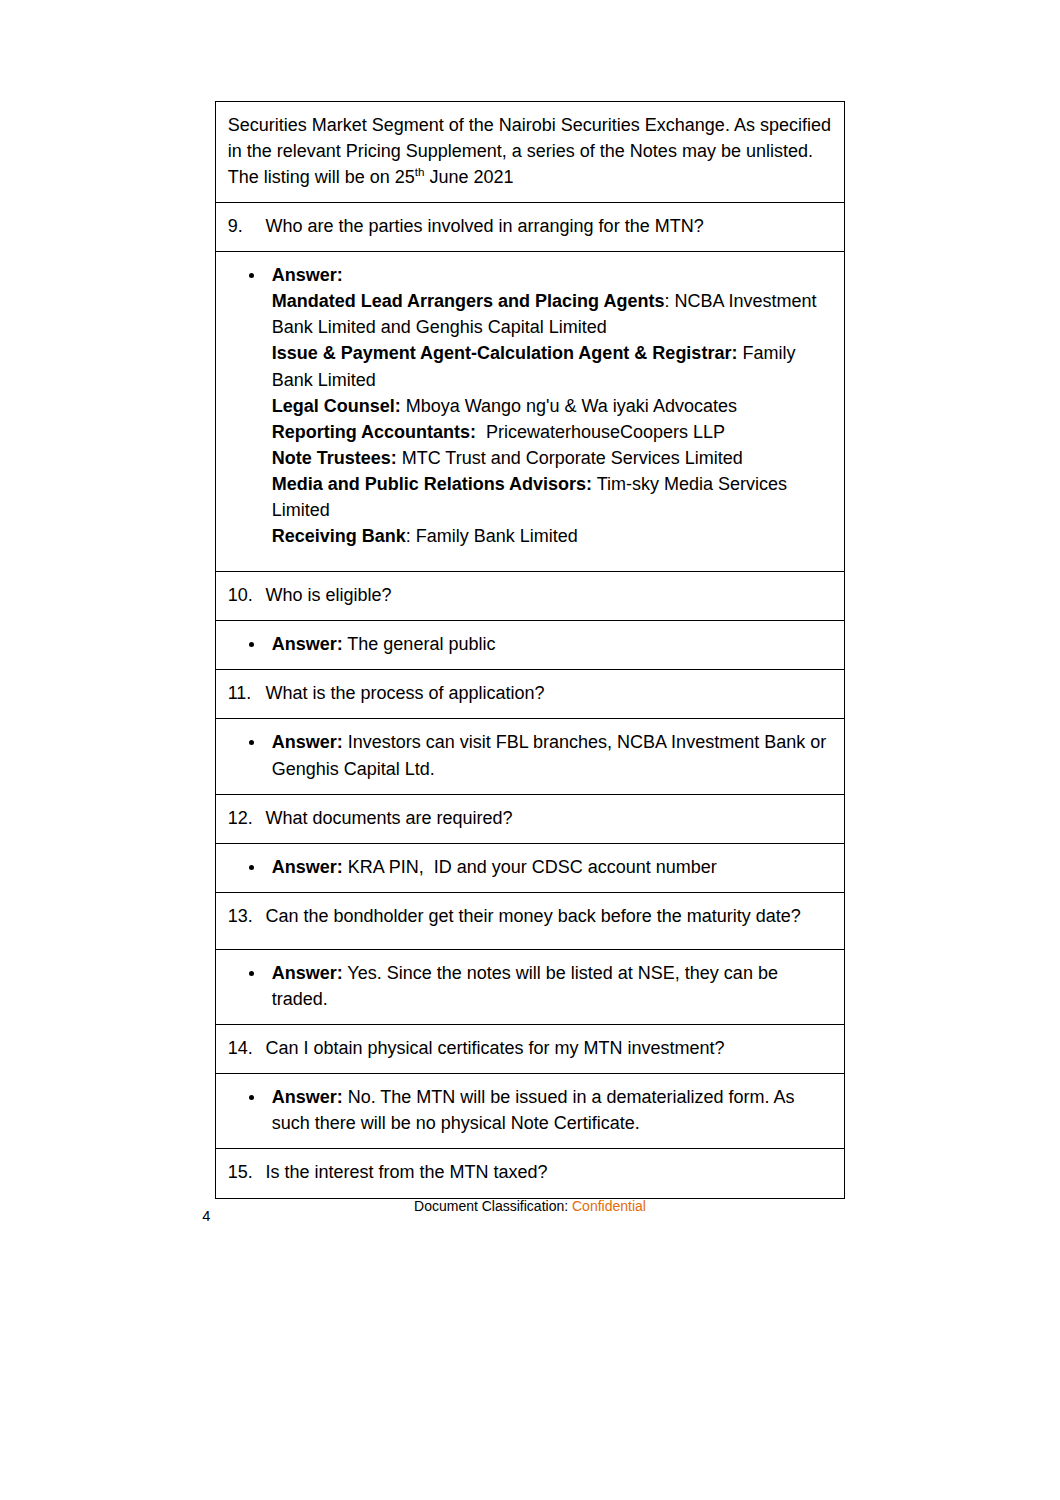| Securities Market Segment of the Nairobi Securities Exchange. As specified in the relevant Pricing Supplement, a series of the Notes may be unlisted. The listing will be on 25 th June 2021 |
| 9. Who are the parties involved in arranging for the MTN? |
| Answer: Mandated Lead Arrangers and Placing Agents : NCBA Investment Bank Limited and Genghis Capital Limited Issue & Payment Agent-Calculation Agent & Registrar: Family Bank Limited Legal Counsel: Mboya Wango ng'u & Wa iyaki Advocates Reporting Accountants: PricewaterhouseCoopers LLP Note Trustees: MTC Trust and Corporate Services Limited Media and Public Relations Advisors: Tim-sky Media Services Limited Receiving Bank : Family Bank Limited |
| 10. Who is eligible? |
| Answer: The general public |
| 11. What is the process of application? |
| Answer: Investors can visit FBL branches, NCBA Investment Bank or Genghis Capital Ltd. |
| 12. What documents are required? |
| Answer: KRA PIN, ID and your CDSC account number |
| 13. Can the bondholder get their money back before the maturity date? |
| Answer: Yes. Since the notes will be listed at NSE, they can be traded. |
| 14. Can I obtain physical certificates for my MTN investment? |
| Answer: No. The MTN will be issued in a dematerialized form. As such there will be no physical Note Certificate. |
| 15. Is the interest from the MTN taxed? |
Document Classification: Confidential
4